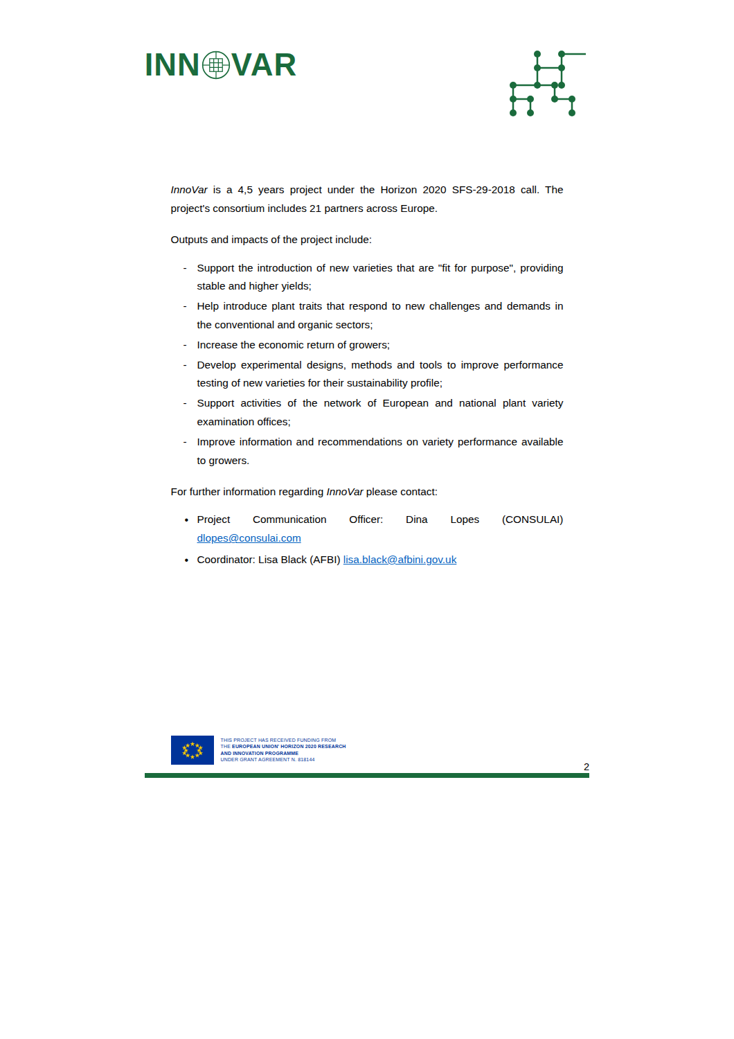INN VAR
InnoVar is a 4,5 years project under the Horizon 2020 SFS-29-2018 call. The project's consortium includes 21 partners across Europe.
Outputs and impacts of the project include:
Support the introduction of new varieties that are "fit for purpose", providing stable and higher yields;
Help introduce plant traits that respond to new challenges and demands in the conventional and organic sectors;
Increase the economic return of growers;
Develop experimental designs, methods and tools to improve performance testing of new varieties for their sustainability profile;
Support activities of the network of European and national plant variety examination offices;
Improve information and recommendations on variety performance available to growers.
For further information regarding InnoVar please contact:
Project Communication Officer: Dina Lopes(CONSULAI) dlopes@consulai.com
Coordinator: Lisa Black (AFBI) lisa.black@afbini.gov.uk
THIS PROJECT HAS RECEIVED FUNDING FROM
THE EUROPEAN UNION' HORIZON 2020 RESEARCH
AND INNOVATION PROGRAMME
UNDER GRANT AGREEMENT N. 818144
2